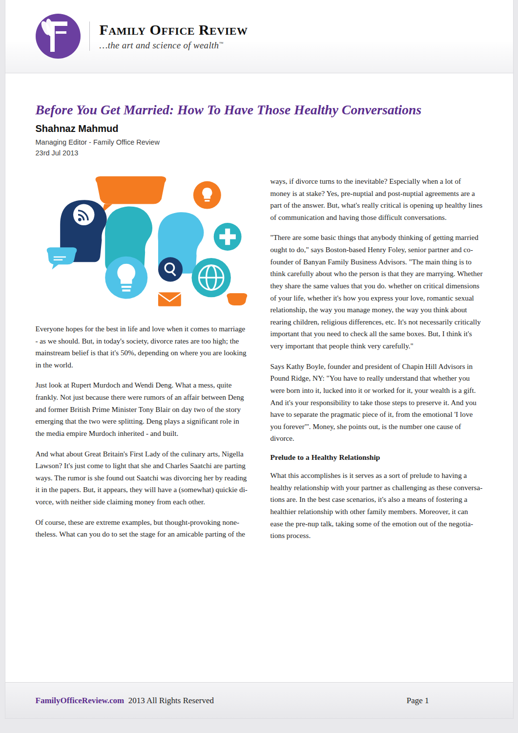FAMILY OFFICE REVIEW
…the art and science of wealth™
Before You Get Married: How To Have Those Healthy Conversations
Shahnaz Mahmud
Managing Editor - Family Office Review
23rd Jul 2013
Everyone hopes for the best in life and love when it comes to marriage - as we should. But, in today's society, divorce rates are too high; the mainstream belief is that it's 50%, depending on where you are looking in the world.
Just look at Rupert Murdoch and Wendi Deng. What a mess, quite frankly. Not just because there were rumors of an affair between Deng and former British Prime Minister Tony Blair on day two of the story emerging that the two were splitting. Deng plays a significant role in the media empire Murdoch inherited - and built.
And what about Great Britain's First Lady of the culinary arts, Nigella Lawson? It's just come to light that she and Charles Saatchi are parting ways. The rumor is she found out Saatchi was divorcing her by reading it in the papers. But, it appears, they will have a (somewhat) quickie divorce, with neither side claiming money from each other.
Of course, these are extreme examples, but thought-provoking nonetheless. What can you do to set the stage for an amicable parting of the ways, if divorce turns to the inevitable? Especially when a lot of money is at stake? Yes, pre-nuptial and post-nuptial agreements are a part of the answer. But, what's really critical is opening up healthy lines of communication and having those difficult conversations.
"There are some basic things that anybody thinking of getting married ought to do," says Boston-based Henry Foley, senior partner and co-founder of Banyan Family Business Advisors. "The main thing is to think carefully about who the person is that they are marrying. Whether they share the same values that you do. whether on critical dimensions of your life, whether it's how you express your love, romantic sexual relationship, the way you manage money, the way you think about rearing children, religious differences, etc. It's not necessarily critically important that you need to check all the same boxes. But, I think it's very important that people think very carefully."
Says Kathy Boyle, founder and president of Chapin Hill Advisors in Pound Ridge, NY: "You have to really understand that whether you were born into it, lucked into it or worked for it, your wealth is a gift. And it's your responsibility to take those steps to preserve it. And you have to separate the pragmatic piece of it, from the emotional 'I love you forever'". Money, she points out, is the number one cause of divorce.
Prelude to a Healthy Relationship
What this accomplishes is it serves as a sort of prelude to having a healthy relationship with your partner as challenging as these conversations are. In the best case scenarios, it's also a means of fostering a healthier relationship with other family members. Moreover, it can ease the pre-nup talk, taking some of the emotion out of the negotiations process.
FamilyOfficeReview.com 2013 All Rights Reserved
Page 1